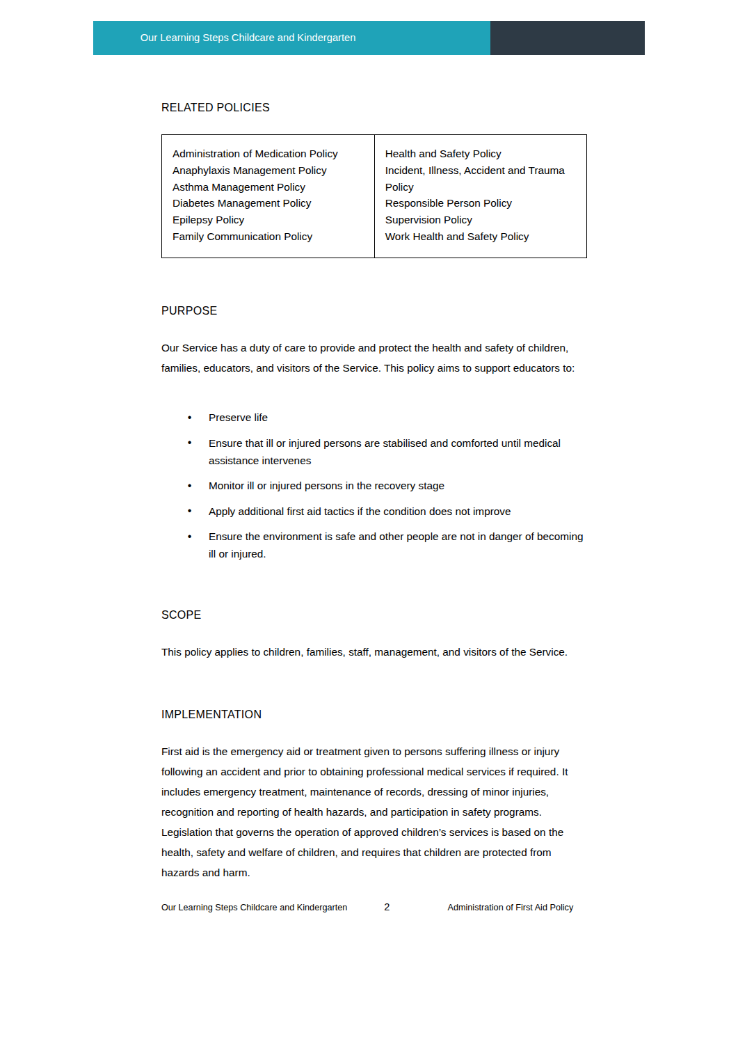Our Learning Steps Childcare and Kindergarten
RELATED POLICIES
| Administration of Medication Policy Anaphylaxis Management Policy Asthma Management Policy Diabetes Management Policy Epilepsy Policy Family Communication Policy | Health and Safety Policy Incident, Illness, Accident and Trauma Policy Responsible Person Policy Supervision Policy Work Health and Safety Policy |
PURPOSE
Our Service has a duty of care to provide and protect the health and safety of children, families, educators, and visitors of the Service. This policy aims to support educators to:
Preserve life
Ensure that ill or injured persons are stabilised and comforted until medical assistance intervenes
Monitor ill or injured persons in the recovery stage
Apply additional first aid tactics if the condition does not improve
Ensure the environment is safe and other people are not in danger of becoming ill or injured.
SCOPE
This policy applies to children, families, staff, management, and visitors of the Service.
IMPLEMENTATION
First aid is the emergency aid or treatment given to persons suffering illness or injury following an accident and prior to obtaining professional medical services if required. It includes emergency treatment, maintenance of records, dressing of minor injuries, recognition and reporting of health hazards, and participation in safety programs. Legislation that governs the operation of approved children’s services is based on the health, safety and welfare of children, and requires that children are protected from hazards and harm.
Our Learning Steps Childcare and Kindergarten
2
Administration of First Aid Policy